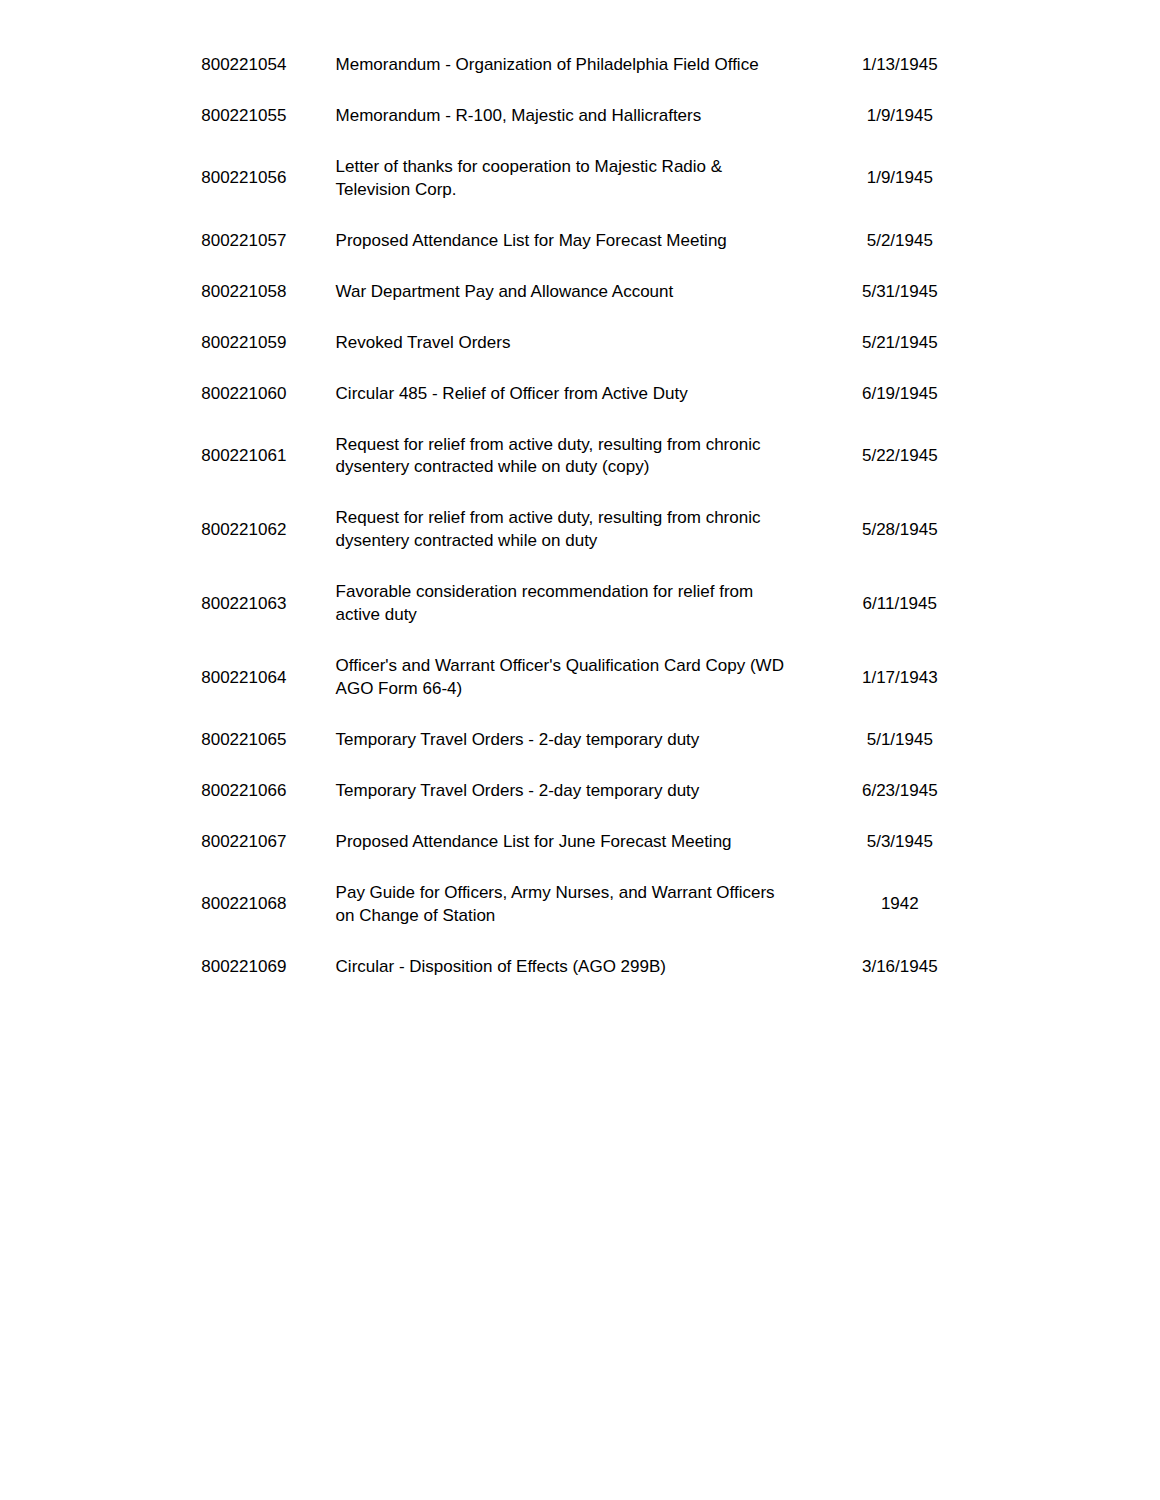| 800221054 | Memorandum - Organization of Philadelphia Field Office | 1/13/1945 |
| 800221055 | Memorandum - R-100, Majestic and Hallicrafters | 1/9/1945 |
| 800221056 | Letter of thanks for cooperation to Majestic Radio & Television Corp. | 1/9/1945 |
| 800221057 | Proposed Attendance List for May Forecast Meeting | 5/2/1945 |
| 800221058 | War Department Pay and Allowance Account | 5/31/1945 |
| 800221059 | Revoked Travel Orders | 5/21/1945 |
| 800221060 | Circular 485 - Relief of Officer from Active Duty | 6/19/1945 |
| 800221061 | Request for relief from active duty, resulting from chronic dysentery contracted while on duty (copy) | 5/22/1945 |
| 800221062 | Request for relief from active duty, resulting from chronic dysentery contracted while on duty | 5/28/1945 |
| 800221063 | Favorable consideration recommendation for relief from active duty | 6/11/1945 |
| 800221064 | Officer's and Warrant Officer's Qualification Card Copy (WD AGO Form 66-4) | 1/17/1943 |
| 800221065 | Temporary Travel Orders - 2-day temporary duty | 5/1/1945 |
| 800221066 | Temporary Travel Orders - 2-day temporary duty | 6/23/1945 |
| 800221067 | Proposed Attendance List for June Forecast Meeting | 5/3/1945 |
| 800221068 | Pay Guide for Officers, Army Nurses, and Warrant Officers on Change of Station | 1942 |
| 800221069 | Circular - Disposition of Effects (AGO 299B) | 3/16/1945 |